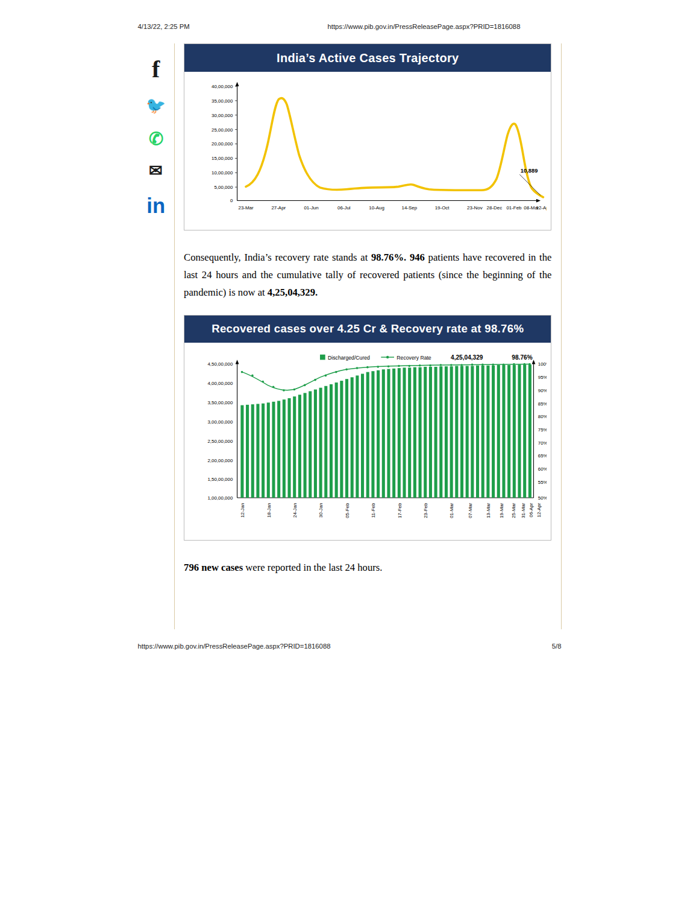4/13/22, 2:25 PM https://www.pib.gov.in/PressReleasePage.aspx?PRID=1816088
f
🐦
✆
✉
in
India’s Active Cases Trajectory
40,00,000 35,00,000 30,00,000 25,00,000 20,00,000 15,00,000 10,00,000 5,00,000 0 23-Mar 27-Apr 01-Jun 06-Jul 10-Aug 14-Sep 19-Oct 23-Nov 28-Dec 01-Feb 08-Mar 12-Apr 10,889
Consequently, India’s recovery rate stands at 98.76%. 946 patients have recovered in the last 24 hours and the cumulative tally of recovered patients (since the beginning of the pandemic) is now at 4,25,04,329.
Recovered cases over 4.25 Cr & Recovery rate at 98.76%
Discharged/Cured Recovery Rate 4,25,04,329 98.76% 4,50,00,000 4,00,00,000 3,50,00,000 3,00,00,000 2,50,00,000 2,00,00,000 1,50,00,000 1,00,00,000 100% 95% 90% 85% 80% 75% 70% 65% 60% 55% 50% 12-Jan 18-Jan 24-Jan 30-Jan 05-Feb 11-Feb 17-Feb 23-Feb 01-Mar 07-Mar 13-Mar 19-Mar 25-Mar 31-Mar 06-Apr 12-Apr
796 new cases were reported in the last 24 hours.
https://www.pib.gov.in/PressReleasePage.aspx?PRID=1816088 5/8